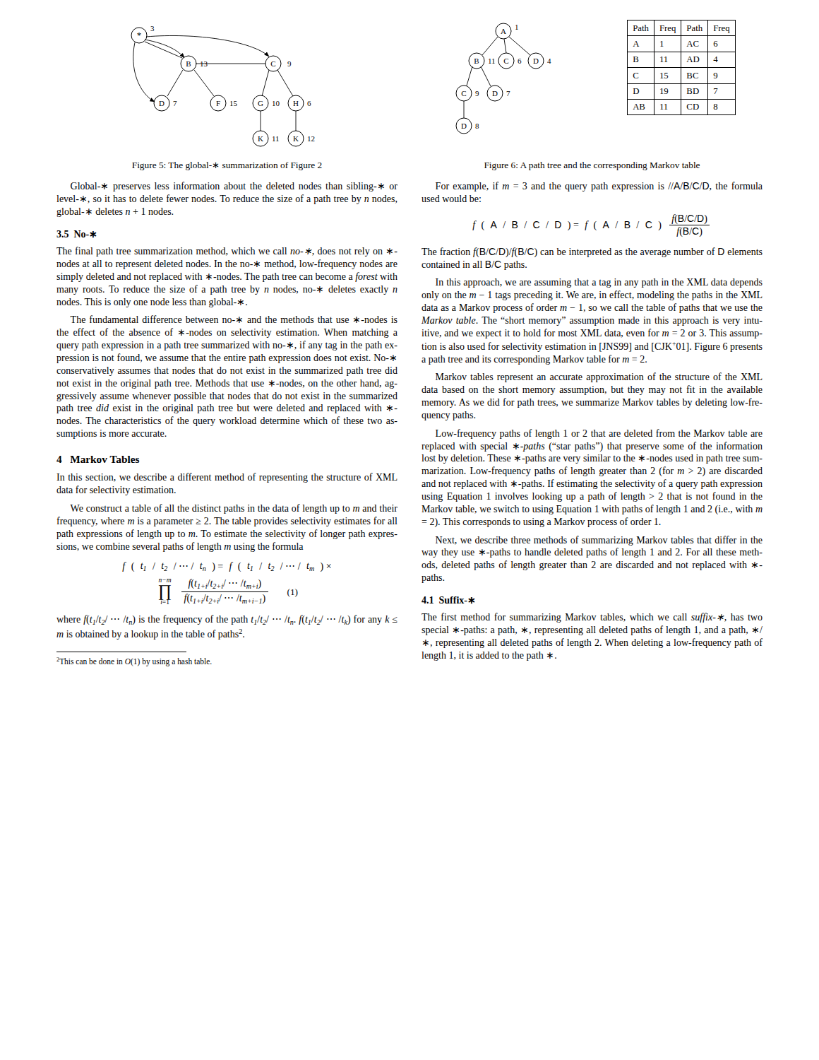* 3 B 13 C 9 D 7 F 15 G 10 H 6 K 11 K 12
Figure 5: The global-∗ summarization of Figure 2
Global-∗ preserves less information about the deleted nodes than sibling-∗ or level-∗, so it has to delete fewer nodes. To reduce the size of a path tree by n nodes, global-∗ deletes n + 1 nodes.
3.5 No-∗
The final path tree summarization method, which we call no-∗, does not rely on ∗-nodes at all to represent deleted nodes. In the no-∗ method, low-frequency nodes are simply deleted and not replaced with ∗-nodes. The path tree can become a forest with many roots. To reduce the size of a path tree by n nodes, no-∗ deletes exactly n nodes. This is only one node less than global-∗.
The fundamental difference between no-∗ and the methods that use ∗-nodes is the effect of the absence of ∗-nodes on selectivity estimation. When matching a query path expression in a path tree summarized with no-∗, if any tag in the path expression is not found, we assume that the entire path expression does not exist. No-∗ conservatively assumes that nodes that do not exist in the summarized path tree did not exist in the original path tree. Methods that use ∗-nodes, on the other hand, aggressively assume whenever possible that nodes that do not exist in the summarized path tree did exist in the original path tree but were deleted and replaced with ∗-nodes. The characteristics of the query workload determine which of these two assumptions is more accurate.
4 Markov Tables
In this section, we describe a different method of representing the structure of XML data for selectivity estimation.
We construct a table of all the distinct paths in the data of length up to m and their frequency, where m is a parameter ≥ 2. The table provides selectivity estimates for all path expressions of length up to m. To estimate the selectivity of longer path expressions, we combine several paths of length m using the formula
f(t1/t2/ ⋯ /tn) = f(t1/t2/ ⋯ /tm) ×
n−m ∏ i=1 f(t1+i/t2+i/ ⋯ /tm+i) f(t1+i/t2+i/ ⋯ /tm+i−1) (1)
where f(t1/t2/ ⋯ /tn) is the frequency of the path t1/t2/ ⋯ /tn. f(t1/t2/ ⋯ /tk) for any k ≤ m is obtained by a lookup in the table of paths2.
2 This can be done in O(1) by using a hash table.
A 1 B 11 C 6 D 4 C 9 D 7 D 8
| Path | Freq | Path | Freq |
| --- | --- | --- | --- |
| A | 1 | AC | 6 |
| B | 11 | AD | 4 |
| C | 15 | BC | 9 |
| D | 19 | BD | 7 |
| AB | 11 | CD | 8 |
Figure 6: A path tree and the corresponding Markov table
For example, if m = 3 and the query path expression is //A/B/C/D, the formula used would be:
f(A/B/C/D) = f(A/B/C) f(B/C/D) f(B/C)
The fraction f(B/C/D)/f(B/C) can be interpreted as the average number of D elements contained in all B/C paths.
In this approach, we are assuming that a tag in any path in the XML data depends only on the m − 1 tags preceding it. We are, in effect, modeling the paths in the XML data as a Markov process of order m − 1, so we call the table of paths that we use the Markov table. The “short memory” assumption made in this approach is very intuitive, and we expect it to hold for most XML data, even for m = 2 or 3. This assumption is also used for selectivity estimation in [JNS99] and [CJK+01]. Figure 6 presents a path tree and its corresponding Markov table for m = 2.
Markov tables represent an accurate approximation of the structure of the XML data based on the short memory assumption, but they may not fit in the available memory. As we did for path trees, we summarize Markov tables by deleting low-frequency paths.
Low-frequency paths of length 1 or 2 that are deleted from the Markov table are replaced with special ∗-paths (“star paths”) that preserve some of the information lost by deletion. These ∗-paths are very similar to the ∗-nodes used in path tree summarization. Low-frequency paths of length greater than 2 (for m > 2) are discarded and not replaced with ∗-paths. If estimating the selectivity of a query path expression using Equation 1 involves looking up a path of length > 2 that is not found in the Markov table, we switch to using Equation 1 with paths of length 1 and 2 (i.e., with m = 2). This corresponds to using a Markov process of order 1.
Next, we describe three methods of summarizing Markov tables that differ in the way they use ∗-paths to handle deleted paths of length 1 and 2. For all these methods, deleted paths of length greater than 2 are discarded and not replaced with ∗-paths.
4.1 Suffix-∗
The first method for summarizing Markov tables, which we call suffix-∗, has two special ∗-paths: a path, ∗, representing all deleted paths of length 1, and a path, ∗/∗, representing all deleted paths of length 2. When deleting a low-frequency path of length 1, it is added to the path ∗.